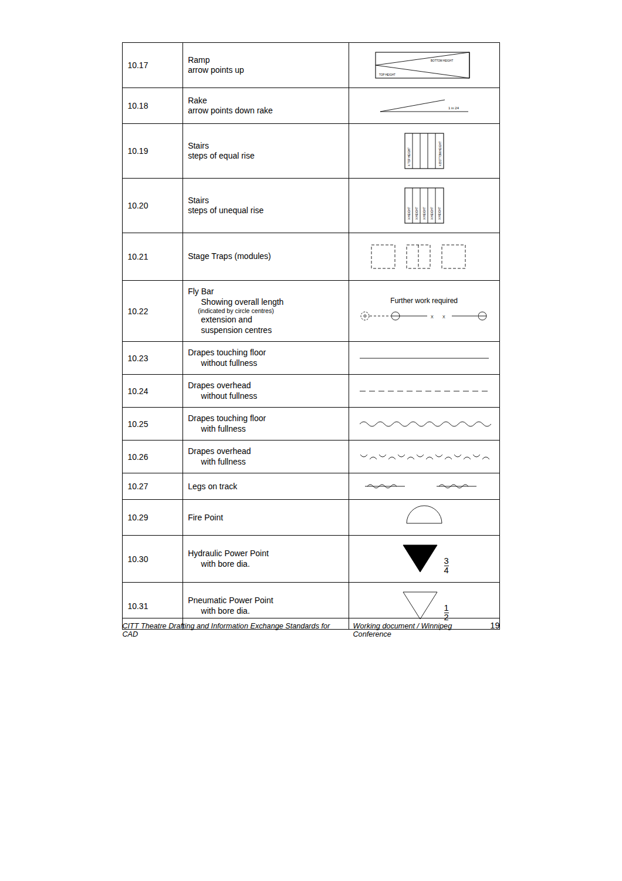| 10.17 | Ramp arrow points up | BOTTOM HEIGHT TOP HEIGHT |
| 10.18 | Rake arrow points down rake | 1 in 24 |
| 10.19 | Stairs steps of equal rise | X TOP HEIGHT X BOTTOM HEIGHT |
| 10.20 | Stairs steps of unequal rise | X HEIGHT X HEIGHT X HEIGHT X HEIGHT X HEIGHT |
| 10.21 | Stage Traps (modules) | |
| 10.22 | Fly Bar Showing overall length (indicated by circle centres) extension and suspension centres | Further work required X X |
| 10.23 | Drapes touching floor without fullness | |
| 10.24 | Drapes overhead without fullness | |
| 10.25 | Drapes touching floor with fullness | |
| 10.26 | Drapes overhead with fullness | |
| 10.27 | Legs on track | |
| 10.29 | Fire Point | |
| 10.30 | Hydraulic Power Point with bore dia. | 3 4 |
| 10.31 | Pneumatic Power Point with bore dia. | 1 2 |
CITT Theatre Drafting and Information Exchange Standards for CAD Working document / Winnipeg Conference 19